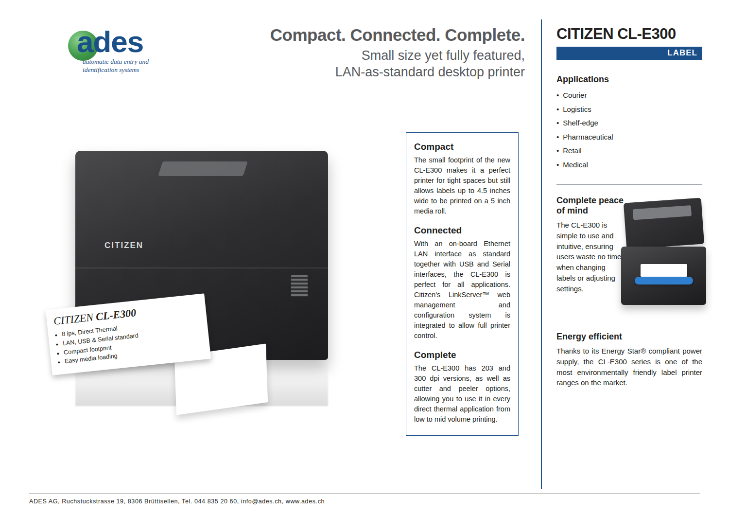ades
automatic data entry and
identification systems
Compact. Connected. Complete.
Small size yet fully featured,
LAN-as-standard desktop printer
CITIZEN
CITIZEN CL-E300
8 ips, Direct Thermal
LAN, USB & Serial standard
Compact footprint
Easy media loading
Compact
The small footprint of the new CL-E300 makes it a perfect printer for tight spaces but still allows labels up to 4.5 inches wide to be printed on a 5 inch media roll.
Connected
With an on-board Ethernet LAN interface as standard together with USB and Serial interfaces, the CL-E300 is perfect for all applications. Citizen's LinkServer™ web management and configuration system is integrated to allow full printer control.
Complete
The CL-E300 has 203 and 300 dpi versions, as well as cutter and peeler options, allowing you to use it in every direct thermal application from low to mid volume printing.
CITIZEN CL-E300
LABEL
Applications
Courier
Logistics
Shelf-edge
Pharmaceutical
Retail
Medical
Complete peace of mind
The CL-E300 is simple to use and intuitive, ensuring users waste no time when changing labels or adjusting settings.
Energy efficient
Thanks to its Energy Star® compliant power supply, the CL-E300 series is one of the most environmentally friendly label printer ranges on the market.
ADES AG, Ruchstuckstrasse 19, 8306 Brüttisellen, Tel. 044 835 20 60, info@ades.ch, www.ades.ch